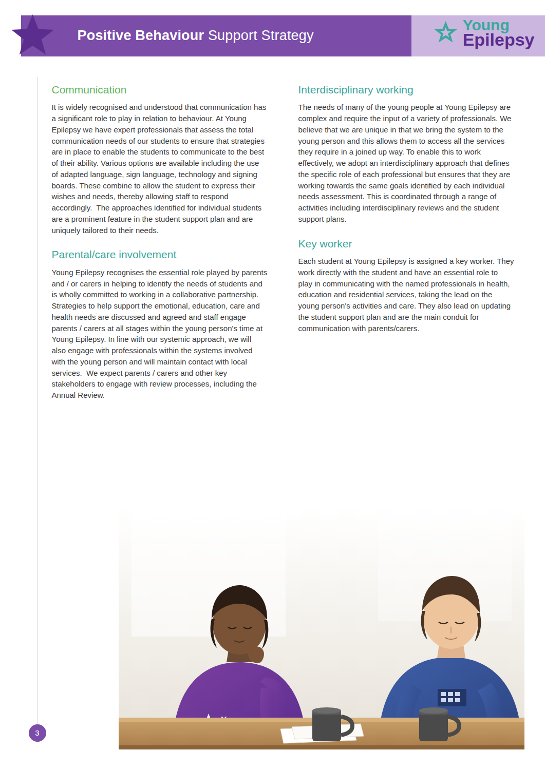Positive Behaviour Support Strategy
Young Epilepsy
Communication
It is widely recognised and understood that communication has a significant role to play in relation to behaviour. At Young Epilepsy we have expert professionals that assess the total communication needs of our students to ensure that strategies are in place to enable the students to communicate to the best of their ability. Various options are available including the use of adapted language, sign language, technology and signing boards. These combine to allow the student to express their wishes and needs, thereby allowing staff to respond accordingly. The approaches identified for individual students are a prominent feature in the student support plan and are uniquely tailored to their needs.
Parental/care involvement
Young Epilepsy recognises the essential role played by parents and / or carers in helping to identify the needs of students and is wholly committed to working in a collaborative partnership. Strategies to help support the emotional, education, care and health needs are discussed and agreed and staff engage parents / carers at all stages within the young person's time at Young Epilepsy. In line with our systemic approach, we will also engage with professionals within the systems involved with the young person and will maintain contact with local services. We expect parents / carers and other key stakeholders to engage with review processes, including the Annual Review.
Interdisciplinary working
The needs of many of the young people at Young Epilepsy are complex and require the input of a variety of professionals. We believe that we are unique in that we bring the system to the young person and this allows them to access all the services they require in a joined up way. To enable this to work effectively, we adopt an interdisciplinary approach that defines the specific role of each professional but ensures that they are working towards the same goals identified by each individual needs assessment. This is coordinated through a range of activities including interdisciplinary reviews and the student support plans.
Key worker
Each student at Young Epilepsy is assigned a key worker. They work directly with the student and have an essential role to play in communicating with the named professionals in health, education and residential services, taking the lead on the young person's activities and care. They also lead on updating the student support plan and are the main conduit for communication with parents/carers.
Young Epilep
3